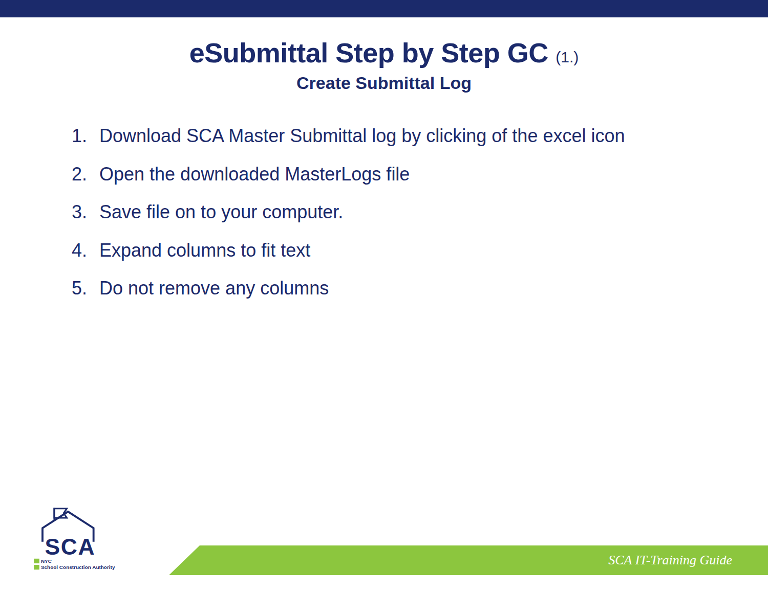eSubmittal Step by Step GC (1.)
Create Submittal Log
Download SCA Master Submittal log by clicking of the excel icon
Open the downloaded MasterLogs file
Save file on to your computer.
Expand columns to fit text
Do not remove any columns
SCA IT-Training Guide
NYC School Construction Authority SCA NYC School Construction Authority